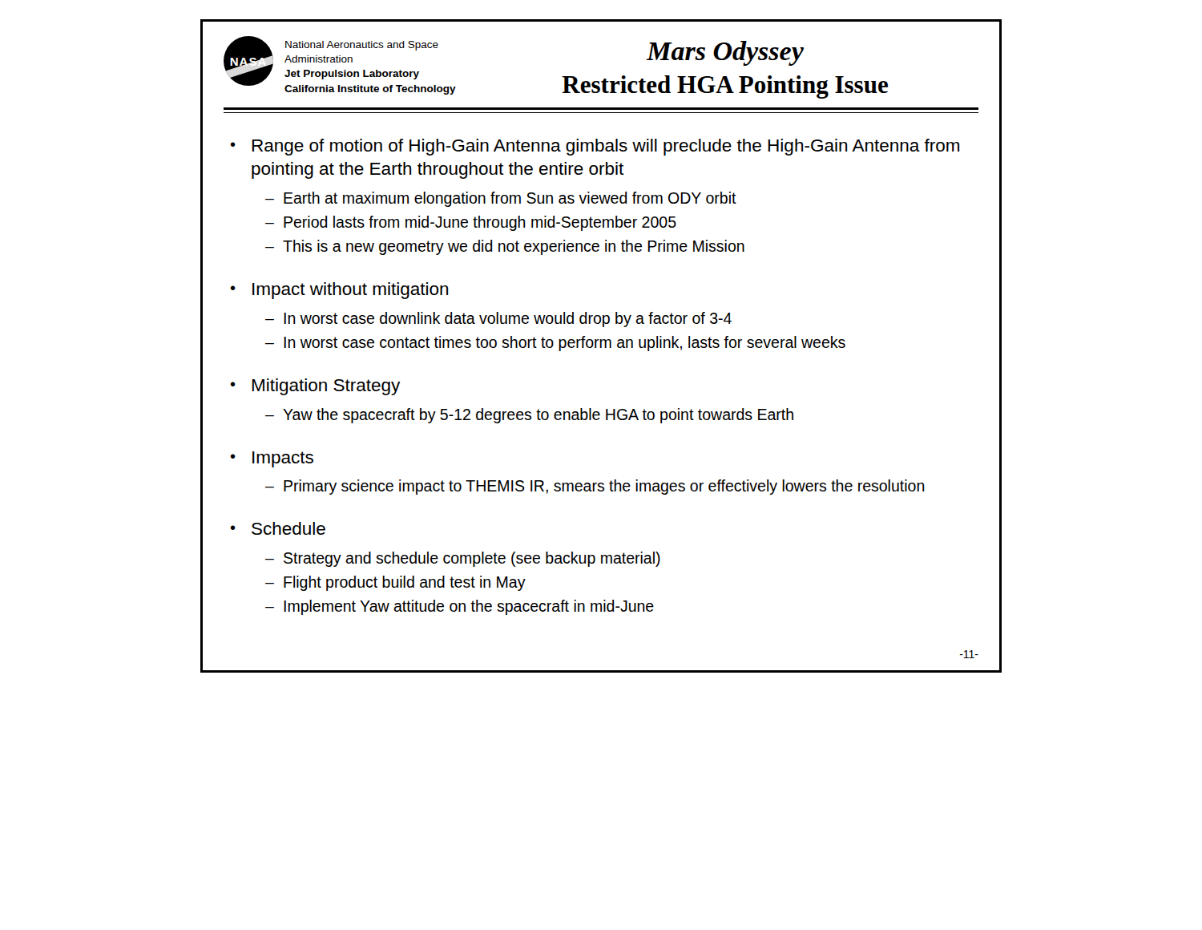NASA
National Aeronautics and Space Administration
Jet Propulsion Laboratory
California Institute of Technology
Mars Odyssey
Restricted HGA Pointing Issue
Range of motion of High-Gain Antenna gimbals will preclude the High-Gain Antenna from pointing at the Earth throughout the entire orbit
Earth at maximum elongation from Sun as viewed from ODY orbit
Period lasts from mid-June through mid-September 2005
This is a new geometry we did not experience in the Prime Mission
Impact without mitigation
In worst case downlink data volume would drop by a factor of 3-4
In worst case contact times too short to perform an uplink, lasts for several weeks
Mitigation Strategy
Yaw the spacecraft by 5-12 degrees to enable HGA to point towards Earth
Impacts
Primary science impact to THEMIS IR, smears the images or effectively lowers the resolution
Schedule
Strategy and schedule complete (see backup material)
Flight product build and test in May
Implement Yaw attitude on the spacecraft in mid-June
-11-